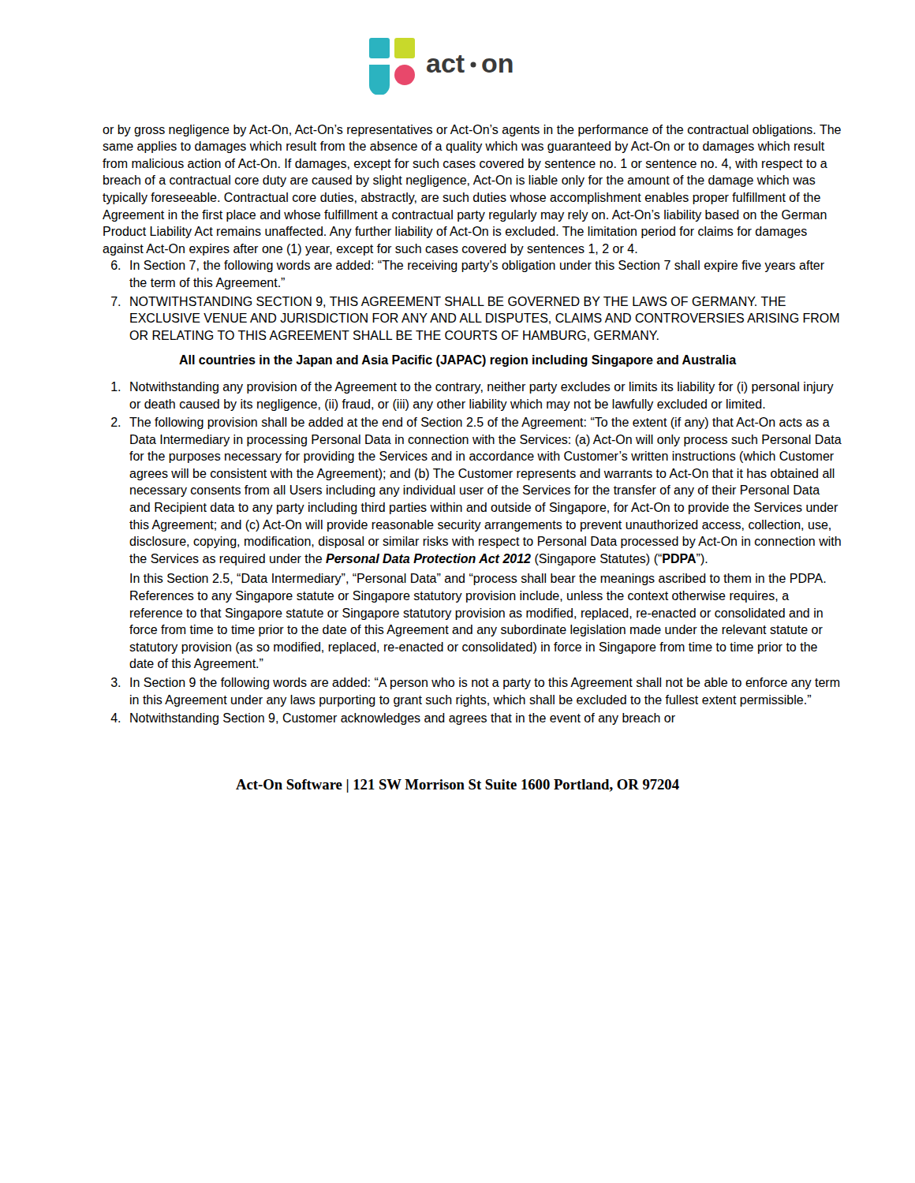act on
or by gross negligence by Act-On, Act-On’s representatives or Act-On’s agents in the performance of the contractual obligations. The same applies to damages which result from the absence of a quality which was guaranteed by Act-On or to damages which result from malicious action of Act-On. If damages, except for such cases covered by sentence no. 1 or sentence no. 4, with respect to a breach of a contractual core duty are caused by slight negligence, Act-On is liable only for the amount of the damage which was typically foreseeable. Contractual core duties, abstractly, are such duties whose accomplishment enables proper fulfillment of the Agreement in the first place and whose fulfillment a contractual party regularly may rely on. Act-On’s liability based on the German Product Liability Act remains unaffected. Any further liability of Act-On is excluded. The limitation period for claims for damages against Act-On expires after one (1) year, except for such cases covered by sentences 1, 2 or 4.
In Section 7, the following words are added: “The receiving party’s obligation under this Section 7 shall expire five years after the term of this Agreement.”
NOTWITHSTANDING SECTION 9, THIS AGREEMENT SHALL BE GOVERNED BY THE LAWS OF GERMANY. THE EXCLUSIVE VENUE AND JURISDICTION FOR ANY AND ALL DISPUTES, CLAIMS AND CONTROVERSIES ARISING FROM OR RELATING TO THIS AGREEMENT SHALL BE THE COURTS OF HAMBURG, GERMANY.
All countries in the Japan and Asia Pacific (JAPAC) region including Singapore and Australia
Notwithstanding any provision of the Agreement to the contrary, neither party excludes or limits its liability for (i) personal injury or death caused by its negligence, (ii) fraud, or (iii) any other liability which may not be lawfully excluded or limited.
The following provision shall be added at the end of Section 2.5 of the Agreement: “To the extent (if any) that Act-On acts as a Data Intermediary in processing Personal Data in connection with the Services: (a) Act-On will only process such Personal Data for the purposes necessary for providing the Services and in accordance with Customer’s written instructions (which Customer agrees will be consistent with the Agreement); and (b) The Customer represents and warrants to Act-On that it has obtained all necessary consents from all Users including any individual user of the Services for the transfer of any of their Personal Data and Recipient data to any party including third parties within and outside of Singapore, for Act-On to provide the Services under this Agreement; and (c) Act-On will provide reasonable security arrangements to prevent unauthorized access, collection, use, disclosure, copying, modification, disposal or similar risks with respect to Personal Data processed by Act-On in connection with the Services as required under the Personal Data Protection Act 2012 (Singapore Statutes) (“PDPA”).
In this Section 2.5, “Data Intermediary”, “Personal Data” and “process shall bear the meanings ascribed to them in the PDPA. References to any Singapore statute or Singapore statutory provision include, unless the context otherwise requires, a reference to that Singapore statute or Singapore statutory provision as modified, replaced, re-enacted or consolidated and in force from time to time prior to the date of this Agreement and any subordinate legislation made under the relevant statute or statutory provision (as so modified, replaced, re-enacted or consolidated) in force in Singapore from time to time prior to the date of this Agreement.”
In Section 9 the following words are added: “A person who is not a party to this Agreement shall not be able to enforce any term in this Agreement under any laws purporting to grant such rights, which shall be excluded to the fullest extent permissible.”
Notwithstanding Section 9, Customer acknowledges and agrees that in the event of any breach or
Act-On Software | 121 SW Morrison St Suite 1600 Portland, OR 97204